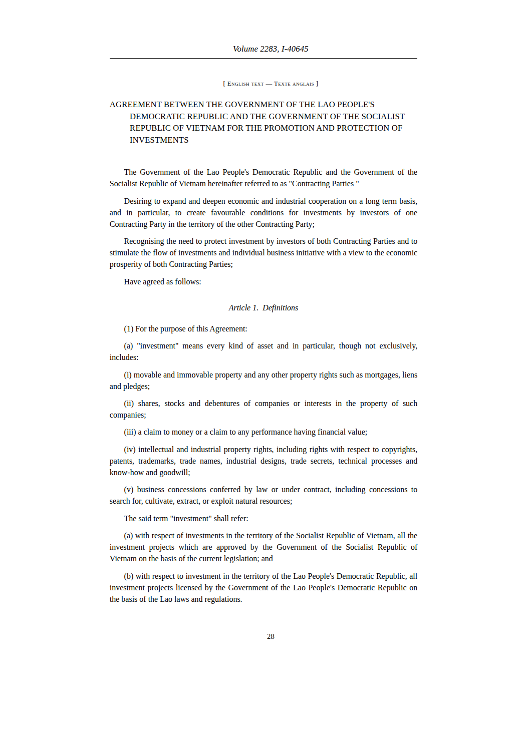Volume 2283, I-40645
[ English text — Texte anglais ]
AGREEMENT BETWEEN THE GOVERNMENT OF THE LAO PEOPLE'S DEMOCRATIC REPUBLIC AND THE GOVERNMENT OF THE SOCIALIST REPUBLIC OF VIETNAM FOR THE PROMOTION AND PROTECTION OF INVESTMENTS
The Government of the Lao People's Democratic Republic and the Government of the Socialist Republic of Vietnam hereinafter referred to as "Contracting Parties "
Desiring to expand and deepen economic and industrial cooperation on a long term basis, and in particular, to create favourable conditions for investments by investors of one Contracting Party in the territory of the other Contracting Party;
Recognising the need to protect investment by investors of both Contracting Parties and to stimulate the flow of investments and individual business initiative with a view to the economic prosperity of both Contracting Parties;
Have agreed as follows:
Article 1. Definitions
(1) For the purpose of this Agreement:
(a) "investment" means every kind of asset and in particular, though not exclusively, includes:
(i) movable and immovable property and any other property rights such as mortgages, liens and pledges;
(ii) shares, stocks and debentures of companies or interests in the property of such companies;
(iii) a claim to money or a claim to any performance having financial value;
(iv) intellectual and industrial property rights, including rights with respect to copyrights, patents, trademarks, trade names, industrial designs, trade secrets, technical processes and know-how and goodwill;
(v) business concessions conferred by law or under contract, including concessions to search for, cultivate, extract, or exploit natural resources;
The said term "investment" shall refer:
(a) with respect of investments in the territory of the Socialist Republic of Vietnam, all the investment projects which are approved by the Government of the Socialist Republic of Vietnam on the basis of the current legislation; and
(b) with respect to investment in the territory of the Lao People's Democratic Republic, all investment projects licensed by the Government of the Lao People's Democratic Republic on the basis of the Lao laws and regulations.
28